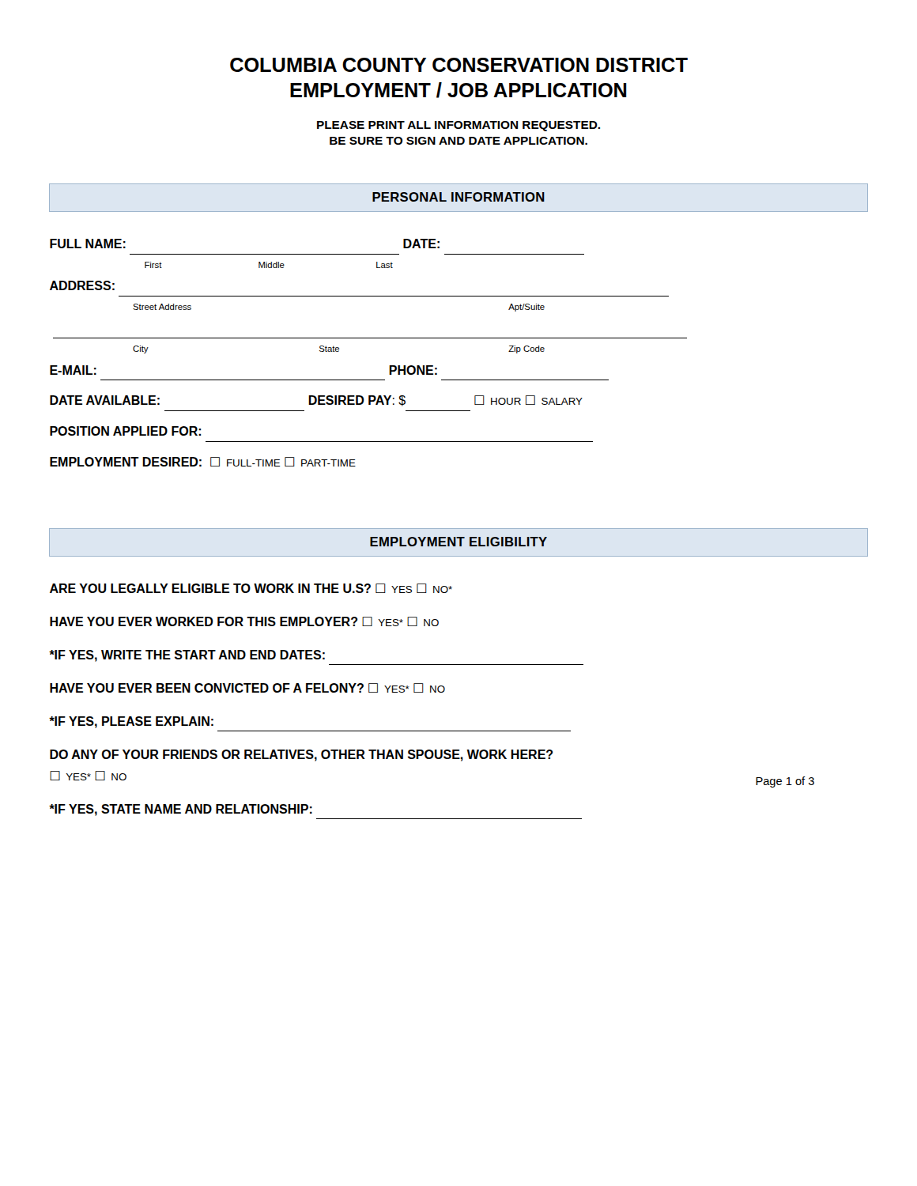COLUMBIA COUNTY CONSERVATION DISTRICT
EMPLOYMENT / JOB APPLICATION
PLEASE PRINT ALL INFORMATION REQUESTED.
BE SURE TO SIGN AND DATE APPLICATION.
PERSONAL INFORMATION
FULL NAME: DATE:
First Middle Last
ADDRESS:
Street Address Apt/Suite
City State Zip Code
E-MAIL: PHONE:
DATE AVAILABLE: DESIRED PAY: $ ☐ Hour ☐ Salary
POSITION APPLIED FOR:
EMPLOYMENT DESIRED: ☐ Full-time ☐ Part-time
EMPLOYMENT ELIGIBILITY
ARE YOU LEGALLY ELIGIBLE TO WORK IN THE U.S? ☐ Yes ☐ No*
HAVE YOU EVER WORKED FOR THIS EMPLOYER? ☐ Yes* ☐ No
*IF YES, WRITE THE START AND END DATES:
HAVE YOU EVER BEEN CONVICTED OF A FELONY? ☐ Yes* ☐ No
*IF YES, PLEASE EXPLAIN:
DO ANY OF YOUR FRIENDS OR RELATIVES, OTHER THAN SPOUSE, WORK HERE?
☐ Yes* ☐ No
*IF YES, STATE NAME AND RELATIONSHIP:
Page 1 of 3